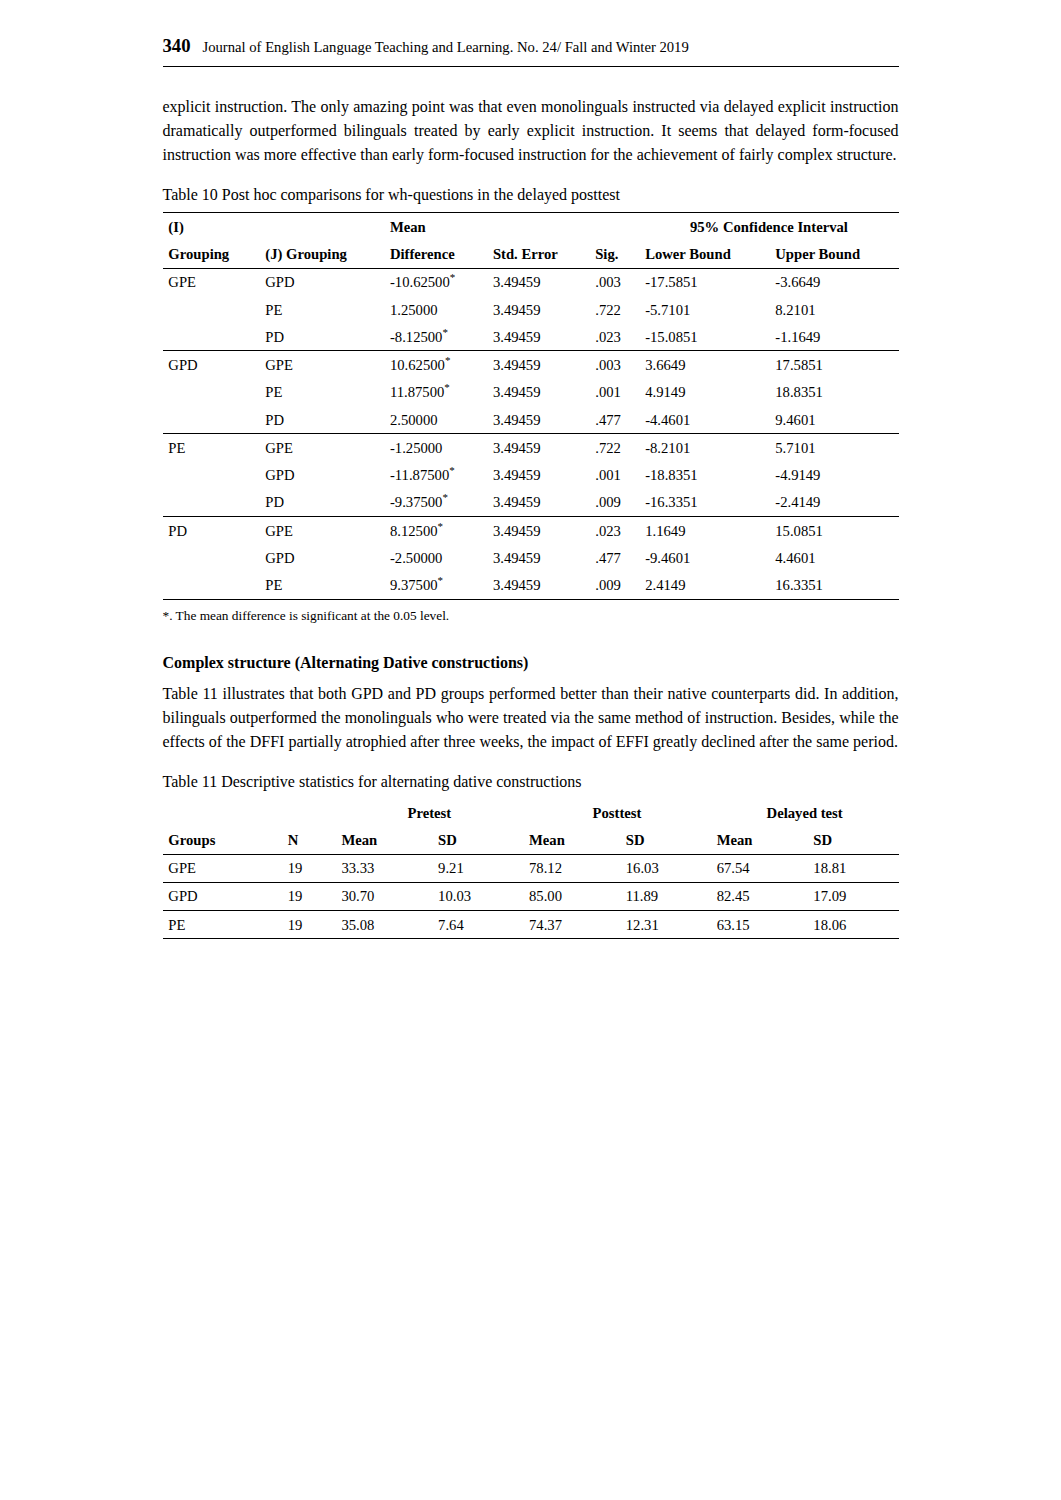340 Journal of English Language Teaching and Learning. No. 24/ Fall and Winter 2019
explicit instruction. The only amazing point was that even monolinguals instructed via delayed explicit instruction dramatically outperformed bilinguals treated by early explicit instruction. It seems that delayed form-focused instruction was more effective than early form-focused instruction for the achievement of fairly complex structure.
Table 10 Post hoc comparisons for wh-questions in the delayed posttest
| (I) | | Mean | | | 95% Confidence Interval |
| --- | --- | --- | --- | --- | --- |
| Grouping | (J) Grouping | Difference | Std. Error | Sig. | Lower Bound | Upper Bound |
| GPE | GPD | -10.62500 * | 3.49459 | .003 | -17.5851 | -3.6649 |
| | PE | 1.25000 | 3.49459 | .722 | -5.7101 | 8.2101 |
| | PD | -8.12500 * | 3.49459 | .023 | -15.0851 | -1.1649 |
| GPD | GPE | 10.62500 * | 3.49459 | .003 | 3.6649 | 17.5851 |
| | PE | 11.87500 * | 3.49459 | .001 | 4.9149 | 18.8351 |
| | PD | 2.50000 | 3.49459 | .477 | -4.4601 | 9.4601 |
| PE | GPE | -1.25000 | 3.49459 | .722 | -8.2101 | 5.7101 |
| | GPD | -11.87500 * | 3.49459 | .001 | -18.8351 | -4.9149 |
| | PD | -9.37500 * | 3.49459 | .009 | -16.3351 | -2.4149 |
| PD | GPE | 8.12500 * | 3.49459 | .023 | 1.1649 | 15.0851 |
| | GPD | -2.50000 | 3.49459 | .477 | -9.4601 | 4.4601 |
| | PE | 9.37500 * | 3.49459 | .009 | 2.4149 | 16.3351 |
*. The mean difference is significant at the 0.05 level.
Complex structure (Alternating Dative constructions)
Table 11 illustrates that both GPD and PD groups performed better than their native counterparts did. In addition, bilinguals outperformed the monolinguals who were treated via the same method of instruction. Besides, while the effects of the DFFI partially atrophied after three weeks, the impact of EFFI greatly declined after the same period.
Table 11 Descriptive statistics for alternating dative constructions
| | | Pretest | Posttest | Delayed test |
| --- | --- | --- | --- | --- |
| Groups | N | Mean | SD | Mean | SD | Mean | SD |
| GPE | 19 | 33.33 | 9.21 | 78.12 | 16.03 | 67.54 | 18.81 |
| GPD | 19 | 30.70 | 10.03 | 85.00 | 11.89 | 82.45 | 17.09 |
| PE | 19 | 35.08 | 7.64 | 74.37 | 12.31 | 63.15 | 18.06 |